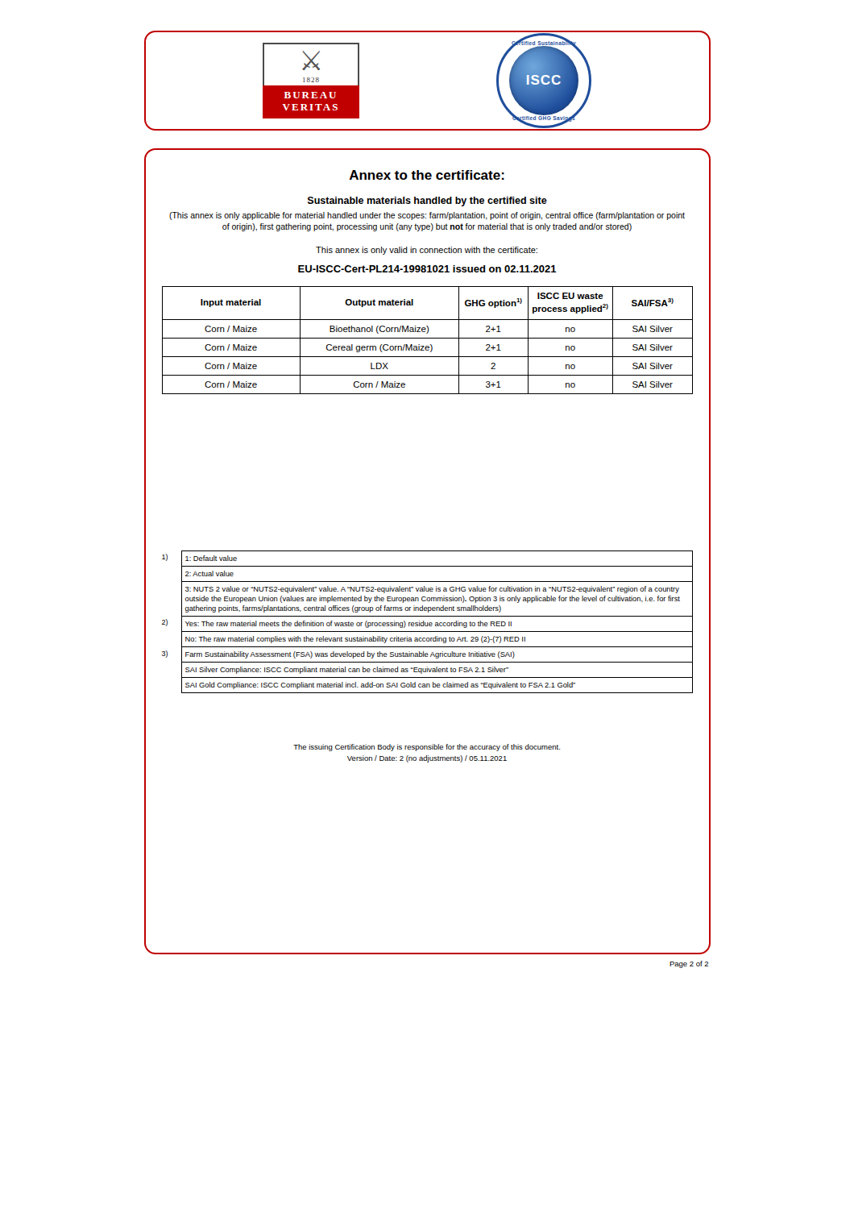⚔
1828
BUREAU
VERITAS
Certified Sustainability
ISCC
Certified GHG Savings
Annex to the certificate:
Sustainable materials handled by the certified site
(This annex is only applicable for material handled under the scopes: farm/plantation, point of origin, central office (farm/plantation or point of origin), first gathering point, processing unit (any type) but not for material that is only traded and/or stored)
This annex is only valid in connection with the certificate:
EU-ISCC-Cert-PL214-19981021 issued on 02.11.2021
| Input material | Output material | GHG option 1) | ISCC EU waste process applied 2) | SAI/FSA 3) |
| --- | --- | --- | --- | --- |
| Corn / Maize | Bioethanol (Corn/Maize) | 2+1 | no | SAI Silver |
| Corn / Maize | Cereal germ (Corn/Maize) | 2+1 | no | SAI Silver |
| Corn / Maize | LDX | 2 | no | SAI Silver |
| Corn / Maize | Corn / Maize | 3+1 | no | SAI Silver |
| 1) | 1: Default value |
| | 2: Actual value |
| | 3: NUTS 2 value or “NUTS2-equivalent” value. A “NUTS2-equivalent” value is a GHG value for cultivation in a “NUTS2-equivalent” region of a country outside the European Union (values are implemented by the European Commission) . Option 3 is only applicable for the level of cultivation, i.e. for first gathering points, farms/plantations, central offices (group of farms or independent smallholders) |
| 2) | Yes: The raw material meets the definition of waste or (processing) residue according to the RED II |
| | No: The raw material complies with the relevant sustainability criteria according to Art. 29 (2)-(7) RED II |
| 3) | Farm Sustainability Assessment (FSA) was developed by the Sustainable Agriculture Initiative (SAI) |
| | SAI Silver Compliance: ISCC Compliant material can be claimed as “Equivalent to FSA 2.1 Silver” |
| | SAI Gold Compliance: ISCC Compliant material incl. add-on SAI Gold can be claimed as “Equivalent to FSA 2.1 Gold” |
The issuing Certification Body is responsible for the accuracy of this document.
Version / Date: 2 (no adjustments) / 05.11.2021
Page 2 of 2